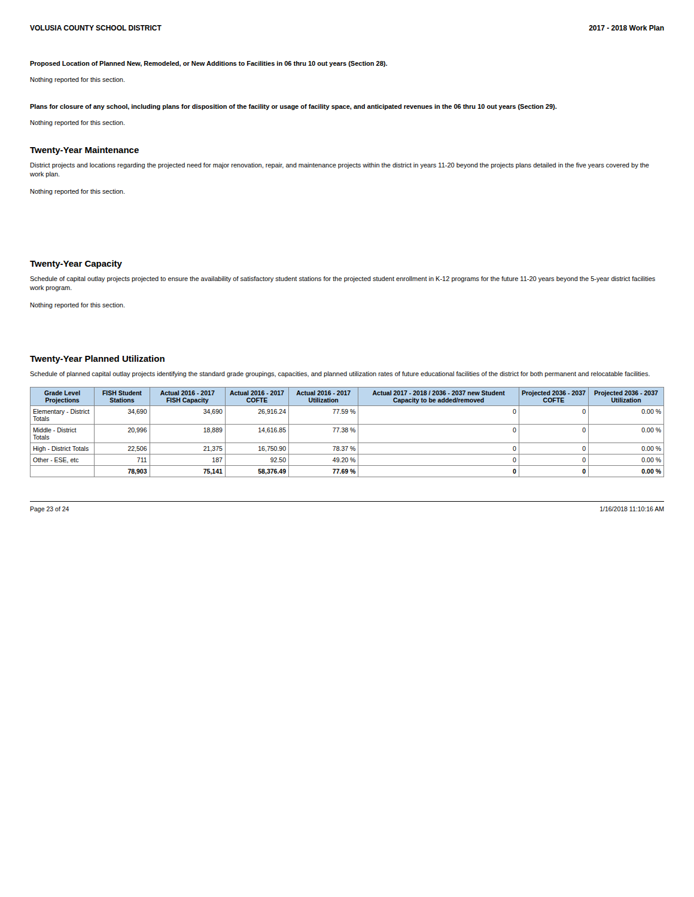VOLUSIA COUNTY SCHOOL DISTRICT 2017 - 2018 Work Plan
Proposed Location of Planned New, Remodeled, or New Additions to Facilities in 06 thru 10 out years (Section 28).
Nothing reported for this section.
Plans for closure of any school, including plans for disposition of the facility or usage of facility space, and anticipated revenues in the 06 thru 10 out years (Section 29).
Nothing reported for this section.
Twenty-Year Maintenance
District projects and locations regarding the projected need for major renovation, repair, and maintenance projects within the district in years 11-20 beyond the projects plans detailed in the five years covered by the work plan.
Nothing reported for this section.
Twenty-Year Capacity
Schedule of capital outlay projects projected to ensure the availability of satisfactory student stations for the projected student enrollment in K-12 programs for the future 11-20 years beyond the 5-year district facilities work program.
Nothing reported for this section.
Twenty-Year Planned Utilization
Schedule of planned capital outlay projects identifying the standard grade groupings, capacities, and planned utilization rates of future educational facilities of the district for both permanent and relocatable facilities.
| Grade Level Projections | FISH Student Stations | Actual 2016 - 2017 FISH Capacity | Actual 2016 - 2017 COFTE | Actual 2016 - 2017 Utilization | Actual 2017 - 2018 / 2036 - 2037 new Student Capacity to be added/removed | Projected 2036 - 2037 COFTE | Projected 2036 - 2037 Utilization |
| --- | --- | --- | --- | --- | --- | --- | --- |
| Elementary - District Totals | 34,690 | 34,690 | 26,916.24 | 77.59 % | 0 | 0 | 0.00 % |
| Middle - District Totals | 20,996 | 18,889 | 14,616.85 | 77.38 % | 0 | 0 | 0.00 % |
| High - District Totals | 22,506 | 21,375 | 16,750.90 | 78.37 % | 0 | 0 | 0.00 % |
| Other - ESE, etc | 711 | 187 | 92.50 | 49.20 % | 0 | 0 | 0.00 % |
| | 78,903 | 75,141 | 58,376.49 | 77.69 % | 0 | 0 | 0.00 % |
Page 23 of 24 1/16/2018 11:10:16 AM